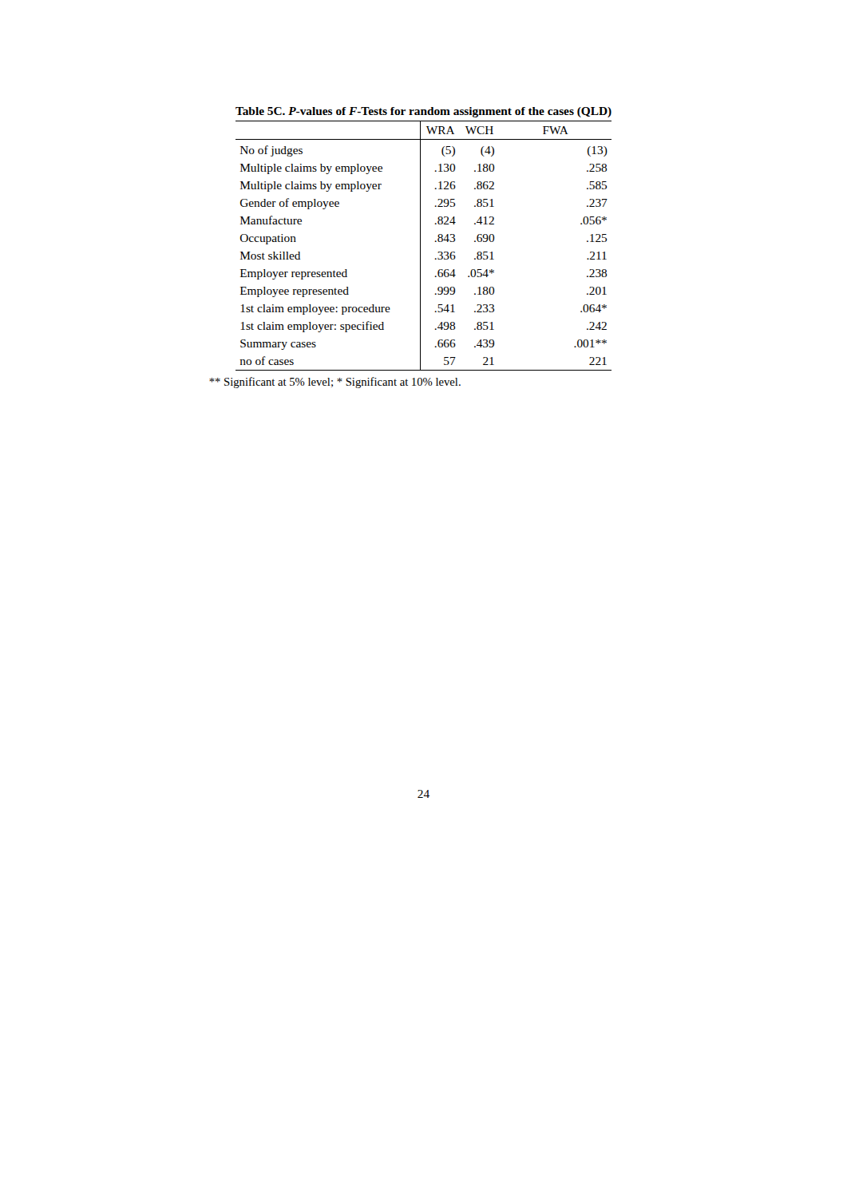Table 5C. P -values of F -Tests for random assignment of the cases (QLD)
| | WRA | WCH | FWA |
| --- | --- | --- | --- |
| No of judges | (5) | (4) | (13) |
| Multiple claims by employee | .130 | .180 | .258 |
| Multiple claims by employer | .126 | .862 | .585 |
| Gender of employee | .295 | .851 | .237 |
| Manufacture | .824 | .412 | .056* |
| Occupation | .843 | .690 | .125 |
| Most skilled | .336 | .851 | .211 |
| Employer represented | .664 | .054* | .238 |
| Employee represented | .999 | .180 | .201 |
| 1st claim employee: procedure | .541 | .233 | .064* |
| 1st claim employer: specified | .498 | .851 | .242 |
| Summary cases | .666 | .439 | .001** |
| no of cases | 57 | 21 | 221 |
** Significant at 5% level; * Significant at 10% level.
24